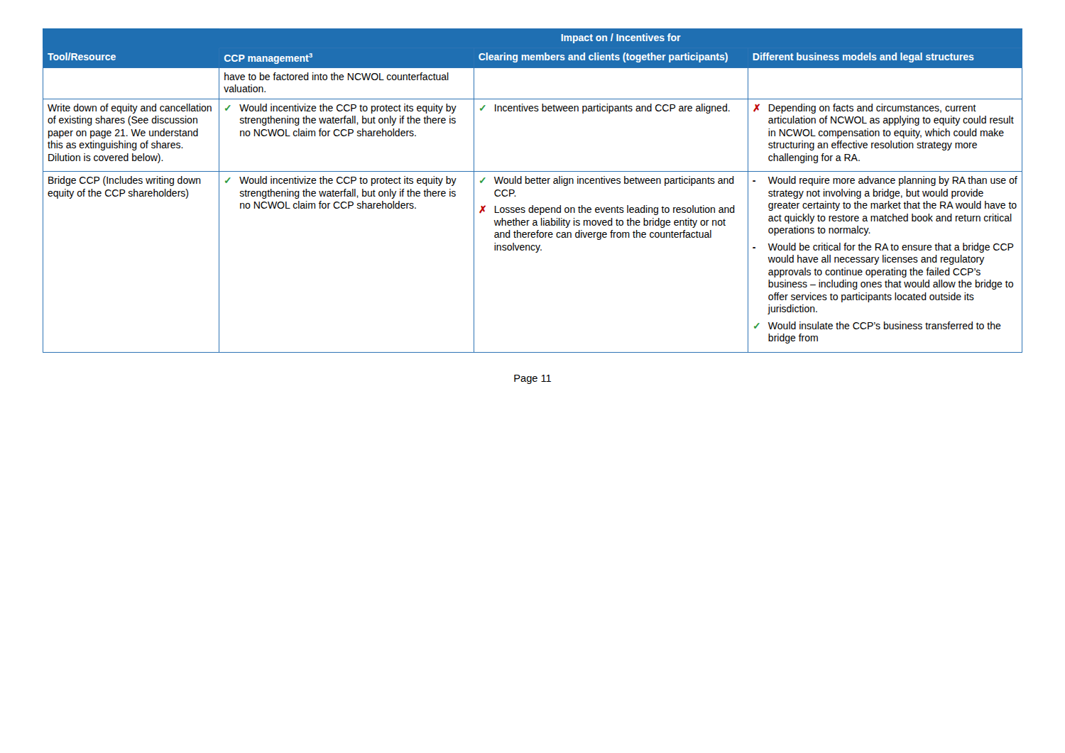| | Impact on / Incentives for |
| --- | --- |
| Tool/Resource | CCP management 3 | Clearing members and clients (together participants) | Different business models and legal structures |
| | have to be factored into the NCWOL counterfactual valuation. | | |
| Write down of equity and cancellation of existing shares (See discussion paper on page 21. We understand this as extinguishing of shares. Dilution is covered below). | ✓ Would incentivize the CCP to protect its equity by strengthening the waterfall, but only if the there is no NCWOL claim for CCP shareholders. | ✓ Incentives between participants and CCP are aligned. | ✗ Depending on facts and circumstances, current articulation of NCWOL as applying to equity could result in NCWOL compensation to equity, which could make structuring an effective resolution strategy more challenging for a RA. |
| Bridge CCP (Includes writing down equity of the CCP shareholders) | ✓ Would incentivize the CCP to protect its equity by strengthening the waterfall, but only if the there is no NCWOL claim for CCP shareholders. | ✓ Would better align incentives between participants and CCP. ✗ Losses depend on the events leading to resolution and whether a liability is moved to the bridge entity or not and therefore can diverge from the counterfactual insolvency. | - Would require more advance planning by RA than use of strategy not involving a bridge, but would provide greater certainty to the market that the RA would have to act quickly to restore a matched book and return critical operations to normalcy. - Would be critical for the RA to ensure that a bridge CCP would have all necessary licenses and regulatory approvals to continue operating the failed CCP’s business – including ones that would allow the bridge to offer services to participants located outside its jurisdiction. ✓ Would insulate the CCP’s business transferred to the bridge from |
Page 11